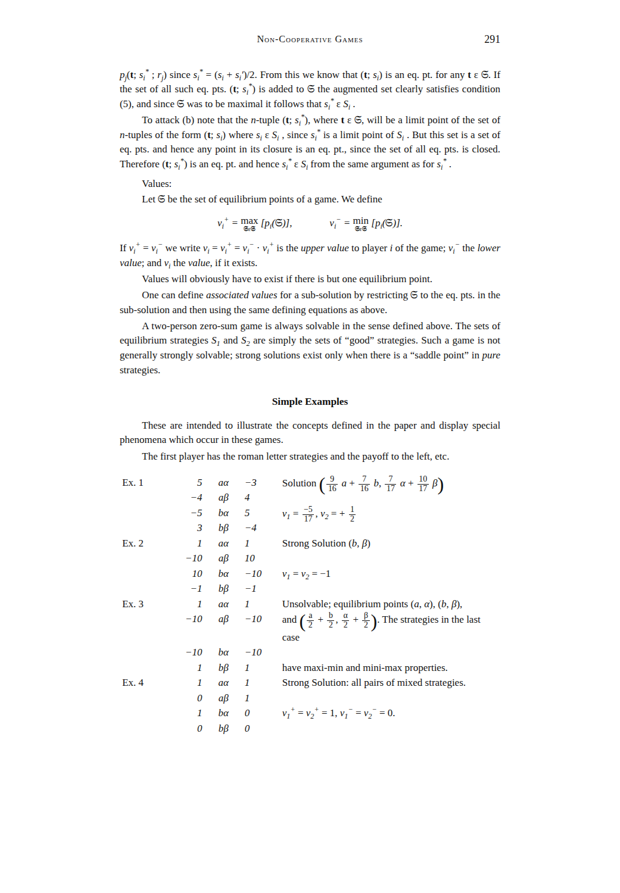Non-Cooperative Games 291
pj(t; si* ; rj) since si* = (si + si′)/2. From this we know that (t; si) is an eq. pt. for any t ε 𝔖. If the set of all such eq. pts. (t; si*) is added to 𝔖 the augmented set clearly satisfies condition (5), and since 𝔖 was to be maximal it follows that si* ε Si .
To attack (b) note that the n-tuple (t; si*), where t ε 𝔖, will be a limit point of the set of n-tuples of the form (t; si) where si ε Si , since si* is a limit point of Si . But this set is a set of eq. pts. and hence any point in its closure is an eq. pt., since the set of all eq. pts. is closed. Therefore (t; si*) is an eq. pt. and hence si* ε Si from the same argument as for si* .
Values:
Let 𝔖 be the set of equilibrium points of a game. We define
vi+ = max 𝔖ε𝔖 [pi(𝔖)], vi− = min 𝔖ε𝔖 [pi(𝔖)].
If vi+ = vi− we write vi = vi+ = vi− · vi+ is the upper value to player i of the game; vi− the lower value; and vi the value, if it exists.
Values will obviously have to exist if there is but one equilibrium point.
One can define associated values for a sub-solution by restricting 𝔖 to the eq. pts. in the sub-solution and then using the same defining equations as above.
A two-person zero-sum game is always solvable in the sense defined above. The sets of equilibrium strategies S1 and S2 are simply the sets of “good” strategies. Such a game is not generally strongly solvable; strong solutions exist only when there is a “saddle point” in pure strategies.
Simple Examples
These are intended to illustrate the concepts defined in the paper and display special phenomena which occur in these games.
The first player has the roman letter strategies and the payoff to the left, etc.
| Ex. 1 | 5 | aα | −3 | Solution ( 9 16 a + 7 16 b , 7 17 α + 10 17 β ) |
| | −4 | aβ | 4 |
| | −5 | bα | 5 | v 1 = −5 17 , v 2 = + 1 2 |
| | 3 | bβ | −4 |
| Ex. 2 | 1 | aα | 1 | Strong Solution ( b , β ) |
| | −10 | aβ | 10 | |
| | 10 | bα | −10 | v 1 = v 2 = −1 |
| | −1 | bβ | −1 | |
| Ex. 3 | 1 | aα | 1 | Unsolvable; equilibrium points ( a , α ), ( b , β ), |
| | −10 | aβ | −10 | and ( a 2 + b 2 , α 2 + β 2 ) . The strategies in the last case |
| | −10 | bα | −10 | |
| | 1 | bβ | 1 | have maxi-min and mini-max properties. |
| Ex. 4 | 1 | aα | 1 | Strong Solution: all pairs of mixed strategies. |
| | 0 | aβ | 1 | |
| | 1 | bα | 0 | v 1 + = v 2 + = 1, v 1 − = v 2 − = 0. |
| | 0 | bβ | 0 | |